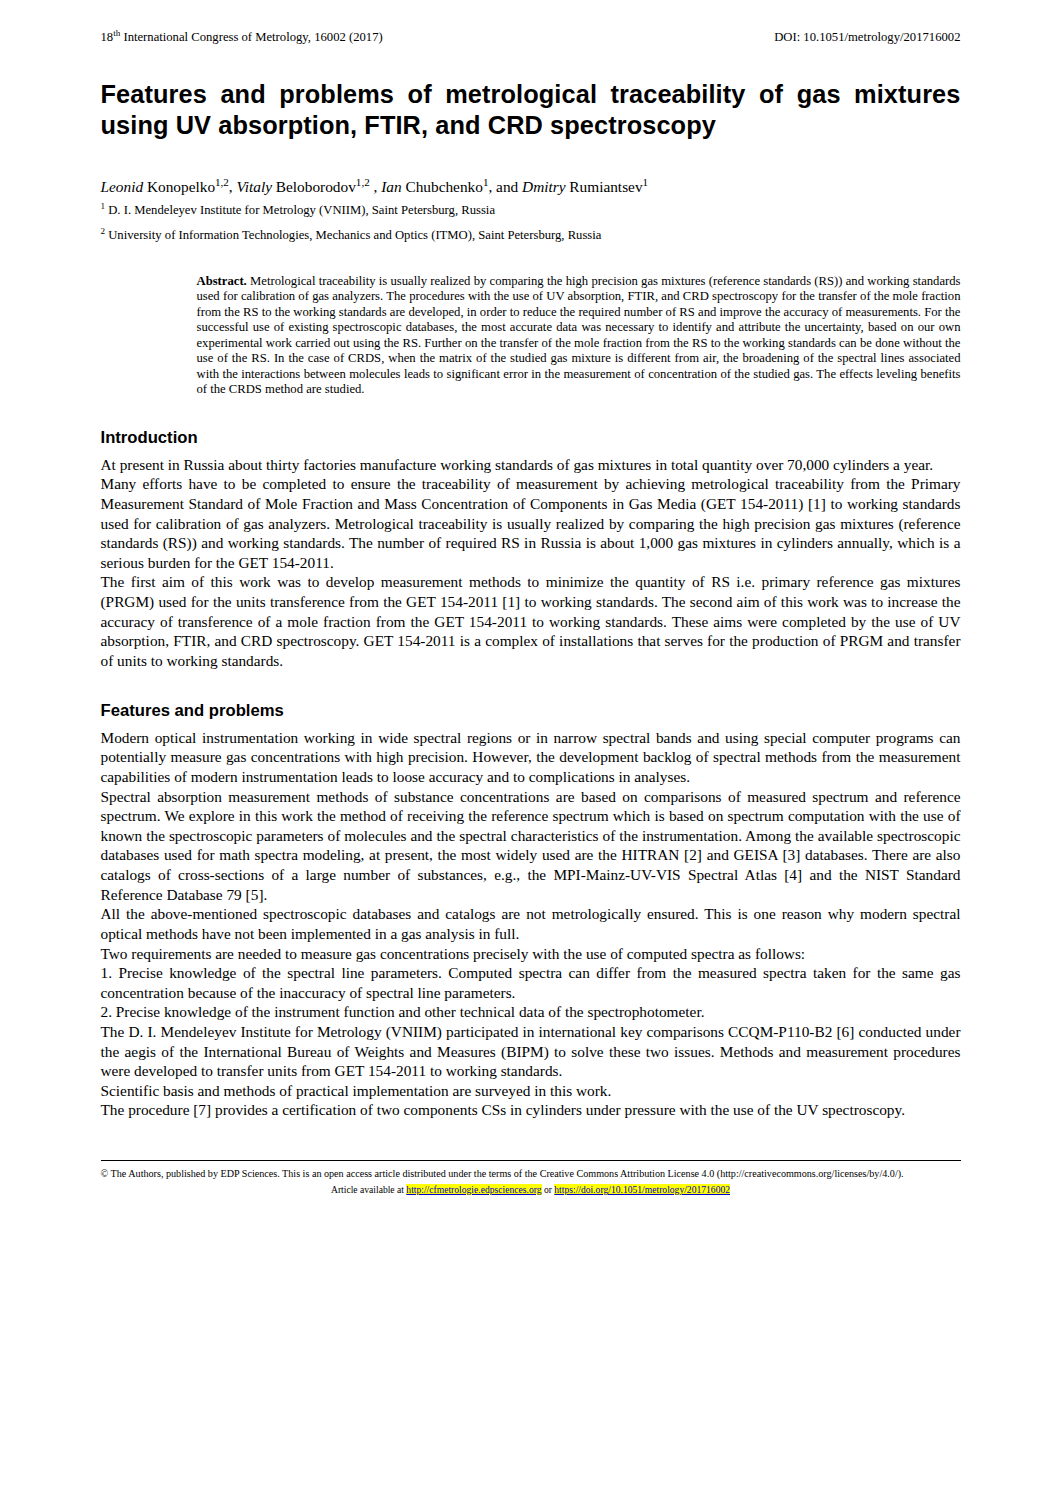18th International Congress of Metrology, 16002 (2017)
DOI: 10.1051/metrology/201716002
Features and problems of metrological traceability of gas mixtures using UV absorption, FTIR, and CRD spectroscopy
Leonid Konopelko1,2, Vitaly Beloborodov1,2 , Ian Chubchenko1, and Dmitry Rumiantsev1
1 D. I. Mendeleyev Institute for Metrology (VNIIM), Saint Petersburg, Russia
2 University of Information Technologies, Mechanics and Optics (ITMO), Saint Petersburg, Russia
Abstract. Metrological traceability is usually realized by comparing the high precision gas mixtures (reference standards (RS)) and working standards used for calibration of gas analyzers. The procedures with the use of UV absorption, FTIR, and CRD spectroscopy for the transfer of the mole fraction from the RS to the working standards are developed, in order to reduce the required number of RS and improve the accuracy of measurements. For the successful use of existing spectroscopic databases, the most accurate data was necessary to identify and attribute the uncertainty, based on our own experimental work carried out using the RS. Further on the transfer of the mole fraction from the RS to the working standards can be done without the use of the RS. In the case of CRDS, when the matrix of the studied gas mixture is different from air, the broadening of the spectral lines associated with the interactions between molecules leads to significant error in the measurement of concentration of the studied gas. The effects leveling benefits of the CRDS method are studied.
Introduction
At present in Russia about thirty factories manufacture working standards of gas mixtures in total quantity over 70,000 cylinders a year.
Many efforts have to be completed to ensure the traceability of measurement by achieving metrological traceability from the Primary Measurement Standard of Mole Fraction and Mass Concentration of Components in Gas Media (GET 154-2011) [1] to working standards used for calibration of gas analyzers. Metrological traceability is usually realized by comparing the high precision gas mixtures (reference standards (RS)) and working standards. The number of required RS in Russia is about 1,000 gas mixtures in cylinders annually, which is a serious burden for the GET 154-2011.
The first aim of this work was to develop measurement methods to minimize the quantity of RS i.e. primary reference gas mixtures (PRGM) used for the units transference from the GET 154-2011 [1] to working standards. The second aim of this work was to increase the accuracy of transference of a mole fraction from the GET 154-2011 to working standards. These aims were completed by the use of UV absorption, FTIR, and CRD spectroscopy. GET 154-2011 is a complex of installations that serves for the production of PRGM and transfer of units to working standards.
Features and problems
Modern optical instrumentation working in wide spectral regions or in narrow spectral bands and using special computer programs can potentially measure gas concentrations with high precision. However, the development backlog of spectral methods from the measurement capabilities of modern instrumentation leads to loose accuracy and to complications in analyses.
Spectral absorption measurement methods of substance concentrations are based on comparisons of measured spectrum and reference spectrum. We explore in this work the method of receiving the reference spectrum which is based on spectrum computation with the use of known the spectroscopic parameters of molecules and the spectral characteristics of the instrumentation. Among the available spectroscopic databases used for math spectra modeling, at present, the most widely used are the HITRAN [2] and GEISA [3] databases. There are also catalogs of cross-sections of a large number of substances, e.g., the MPI-Mainz-UV-VIS Spectral Atlas [4] and the NIST Standard Reference Database 79 [5].
All the above-mentioned spectroscopic databases and catalogs are not metrologically ensured. This is one reason why modern spectral optical methods have not been implemented in a gas analysis in full.
Two requirements are needed to measure gas concentrations precisely with the use of computed spectra as follows:
1. Precise knowledge of the spectral line parameters. Computed spectra can differ from the measured spectra taken for the same gas concentration because of the inaccuracy of spectral line parameters.
2. Precise knowledge of the instrument function and other technical data of the spectrophotometer.
The D. I. Mendeleyev Institute for Metrology (VNIIM) participated in international key comparisons CCQM-P110-B2 [6] conducted under the aegis of the International Bureau of Weights and Measures (BIPM) to solve these two issues. Methods and measurement procedures were developed to transfer units from GET 154-2011 to working standards.
Scientific basis and methods of practical implementation are surveyed in this work.
The procedure [7] provides a certification of two components CSs in cylinders under pressure with the use of the UV spectroscopy.
© The Authors, published by EDP Sciences. This is an open access article distributed under the terms of the Creative Commons Attribution License 4.0 (http://creativecommons.org/licenses/by/4.0/).
Article available at http://cfmetrologie.edpsciences.org or https://doi.org/10.1051/metrology/201716002